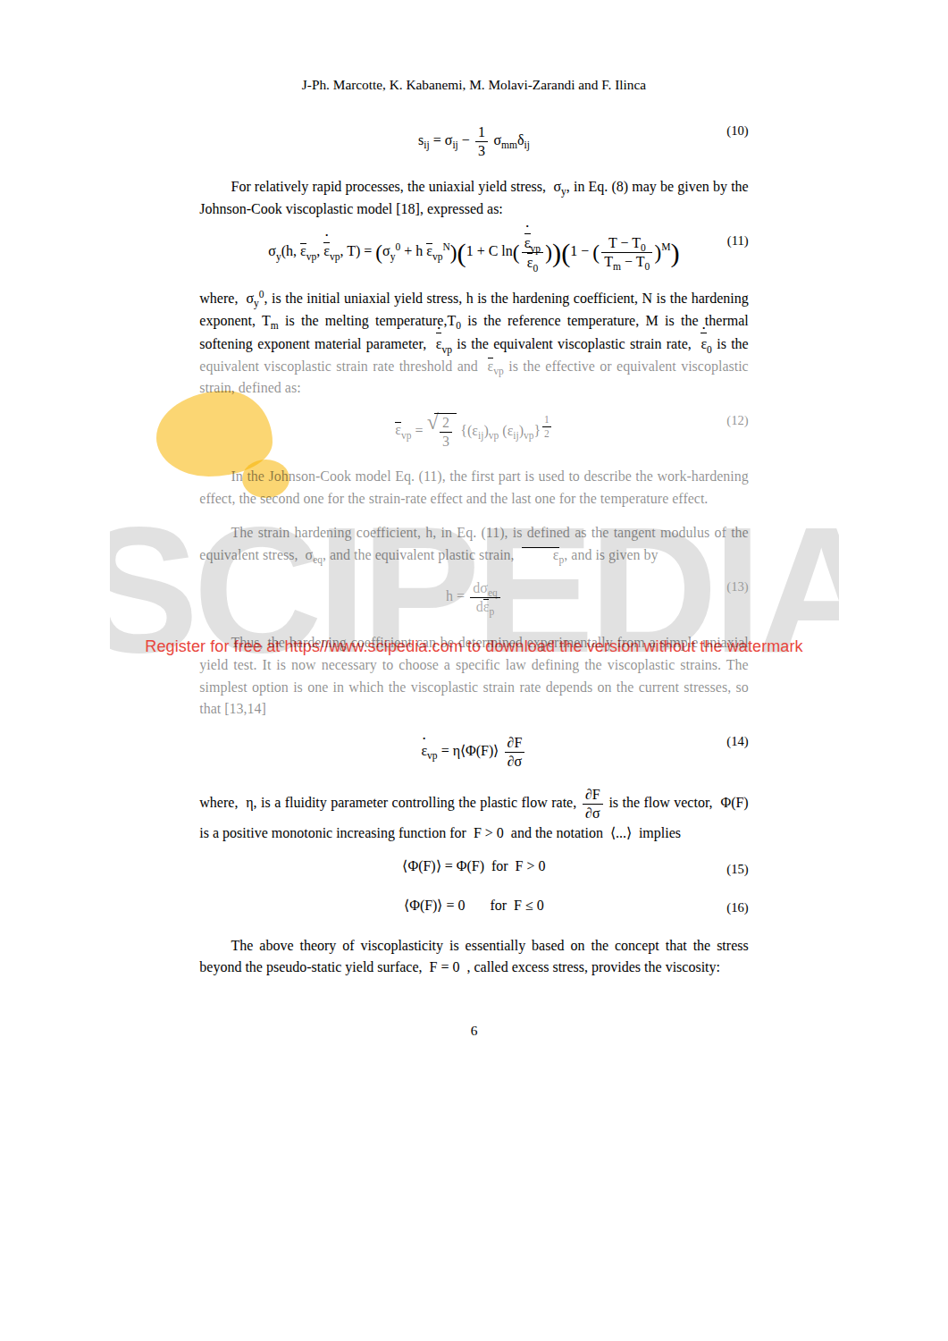SCIPEDIA
J-Ph. Marcotte, K. Kabanemi, M. Molavi-Zarandi and F. Ilinca
(10)
sij = σij − 13 σmmδij
For relatively rapid processes, the uniaxial yield stress, σy, in Eq. (8) may be given by the Johnson-Cook viscoplastic model [18], expressed as:
(11)
σy(h, εvp, εvp, T) = (σy0 + h εvpN)(1 + C ln(εvp ε0))(1 − (T − T0 Tm − T0)M)
where, σy0, is the initial uniaxial yield stress, h is the hardening coefficient, N is the hardening exponent, Tm is the melting temperature,T0 is the reference temperature, M is the thermal softening exponent material parameter, εvp is the equivalent viscoplastic strain rate, ε0 is the equivalent viscoplastic strain rate threshold and εvp is the effective or equivalent viscoplastic strain, defined as:
(12)
εvp = 23 {(εij)vp (εij)vp}12
In the Johnson-Cook model Eq. (11), the first part is used to describe the work-hardening effect, the second one for the strain-rate effect and the last one for the temperature effect.
The strain hardening coefficient, h, in Eq. (11), is defined as the tangent modulus of the equivalent stress, σeq, and the equivalent plastic strain, εp, and is given by
(13)
h = dσeq dεp
Thus, the hardening coefficient can be determined experimentally from a simple uniaxial yield test. It is now necessary to choose a specific law defining the viscoplastic strains. The simplest option is one in which the viscoplastic strain rate depends on the current stresses, so that [13,14]
(14)
εvp = η⟨Φ(F)⟩ ∂F∂σ
where, η, is a fluidity parameter controlling the plastic flow rate, ∂F∂σ is the flow vector, Φ(F) is a positive monotonic increasing function for F > 0 and the notation ⟨...⟩ implies
(15)
⟨Φ(F)⟩ = Φ(F) for F > 0
(16)
⟨Φ(F)⟩ = 0 for F ≤ 0
The above theory of viscoplasticity is essentially based on the concept that the stress beyond the pseudo-static yield surface, F = 0 , called excess stress, provides the viscosity:
6
Register for free at https//www.scipedia.com to download the version without the watermark